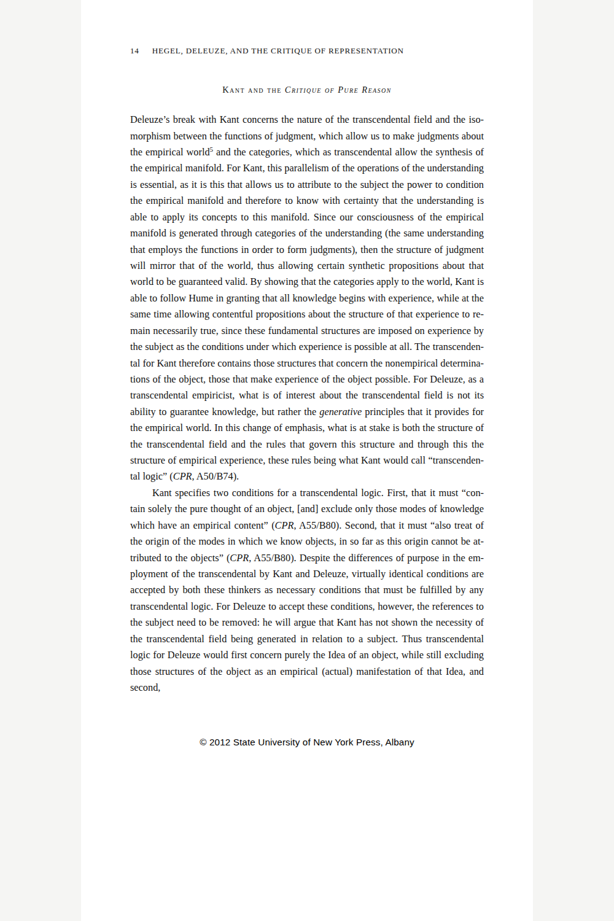14 HEGEL, DELEUZE, AND THE CRITIQUE OF REPRESENTATION
Kant and the Critique of Pure Reason
Deleuze’s break with Kant concerns the nature of the transcendental field and the isomorphism between the functions of judgment, which allow us to make judgments about the empirical world5 and the categories, which as transcendental allow the synthesis of the empirical manifold. For Kant, this parallelism of the operations of the understanding is essential, as it is this that allows us to attribute to the subject the power to condition the empirical manifold and therefore to know with certainty that the understanding is able to apply its concepts to this manifold. Since our consciousness of the empirical manifold is generated through categories of the understanding (the same understanding that employs the functions in order to form judgments), then the structure of judgment will mirror that of the world, thus allowing certain synthetic propositions about that world to be guaranteed valid. By showing that the categories apply to the world, Kant is able to follow Hume in granting that all knowledge begins with experience, while at the same time allowing contentful propositions about the structure of that experience to remain necessarily true, since these fundamental structures are imposed on experience by the subject as the conditions under which experience is possible at all. The transcendental for Kant therefore contains those structures that concern the nonempirical determinations of the object, those that make experience of the object possible. For Deleuze, as a transcendental empiricist, what is of interest about the transcendental field is not its ability to guarantee knowledge, but rather the generative principles that it provides for the empirical world. In this change of emphasis, what is at stake is both the structure of the transcendental field and the rules that govern this structure and through this the structure of empirical experience, these rules being what Kant would call “transcendental logic” (CPR, A50/B74).
Kant specifies two conditions for a transcendental logic. First, that it must “contain solely the pure thought of an object, [and] exclude only those modes of knowledge which have an empirical content” (CPR, A55/B80). Second, that it must “also treat of the origin of the modes in which we know objects, in so far as this origin cannot be attributed to the objects” (CPR, A55/B80). Despite the differences of purpose in the employment of the transcendental by Kant and Deleuze, virtually identical conditions are accepted by both these thinkers as necessary conditions that must be fulfilled by any transcendental logic. For Deleuze to accept these conditions, however, the references to the subject need to be removed: he will argue that Kant has not shown the necessity of the transcendental field being generated in relation to a subject. Thus transcendental logic for Deleuze would first concern purely the Idea of an object, while still excluding those structures of the object as an empirical (actual) manifestation of that Idea, and second,
© 2012 State University of New York Press, Albany